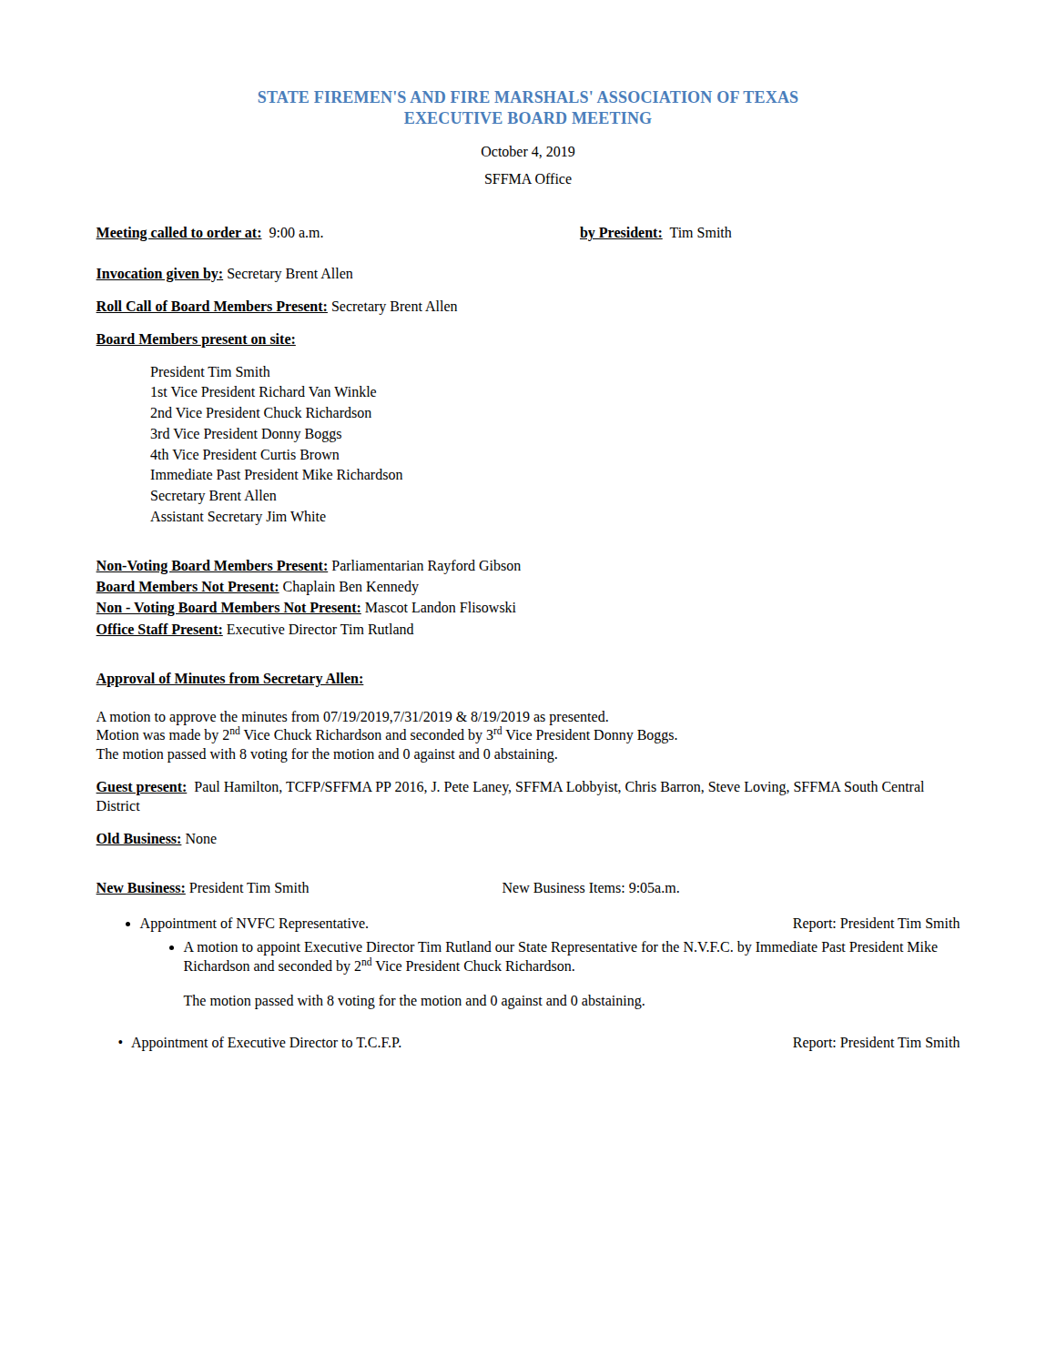STATE FIREMEN'S AND FIRE MARSHALS' ASSOCIATION OF TEXAS
EXECUTIVE BOARD MEETING
October 4, 2019
SFFMA Office
Meeting called to order at: 9:00 a.m.
by President: Tim Smith
Invocation given by: Secretary Brent Allen
Roll Call of Board Members Present: Secretary Brent Allen
Board Members present on site:
President Tim Smith
1st Vice President Richard Van Winkle
2nd Vice President Chuck Richardson
3rd Vice President Donny Boggs
4th Vice President Curtis Brown
Immediate Past President Mike Richardson
Secretary Brent Allen
Assistant Secretary Jim White
Non-Voting Board Members Present: Parliamentarian Rayford Gibson
Board Members Not Present: Chaplain Ben Kennedy
Non - Voting Board Members Not Present: Mascot Landon Flisowski
Office Staff Present: Executive Director Tim Rutland
Approval of Minutes from Secretary Allen:
A motion to approve the minutes from 07/19/2019,7/31/2019 & 8/19/2019 as presented.
Motion was made by 2nd Vice Chuck Richardson and seconded by 3rd Vice President Donny Boggs.
The motion passed with 8 voting for the motion and 0 against and 0 abstaining.
Guest present: Paul Hamilton, TCFP/SFFMA PP 2016, J. Pete Laney, SFFMA Lobbyist, Chris Barron, Steve Loving, SFFMA South Central District
Old Business: None
New Business: President Tim Smith
New Business Items: 9:05a.m.
Appointment of NVFC Representative. Report: President Tim Smith
A motion to appoint Executive Director Tim Rutland our State Representative for the N.V.F.C. by Immediate Past President Mike Richardson and seconded by 2nd Vice President Chuck Richardson.
The motion passed with 8 voting for the motion and 0 against and 0 abstaining.
Appointment of Executive Director to T.C.F.P. Report: President Tim Smith